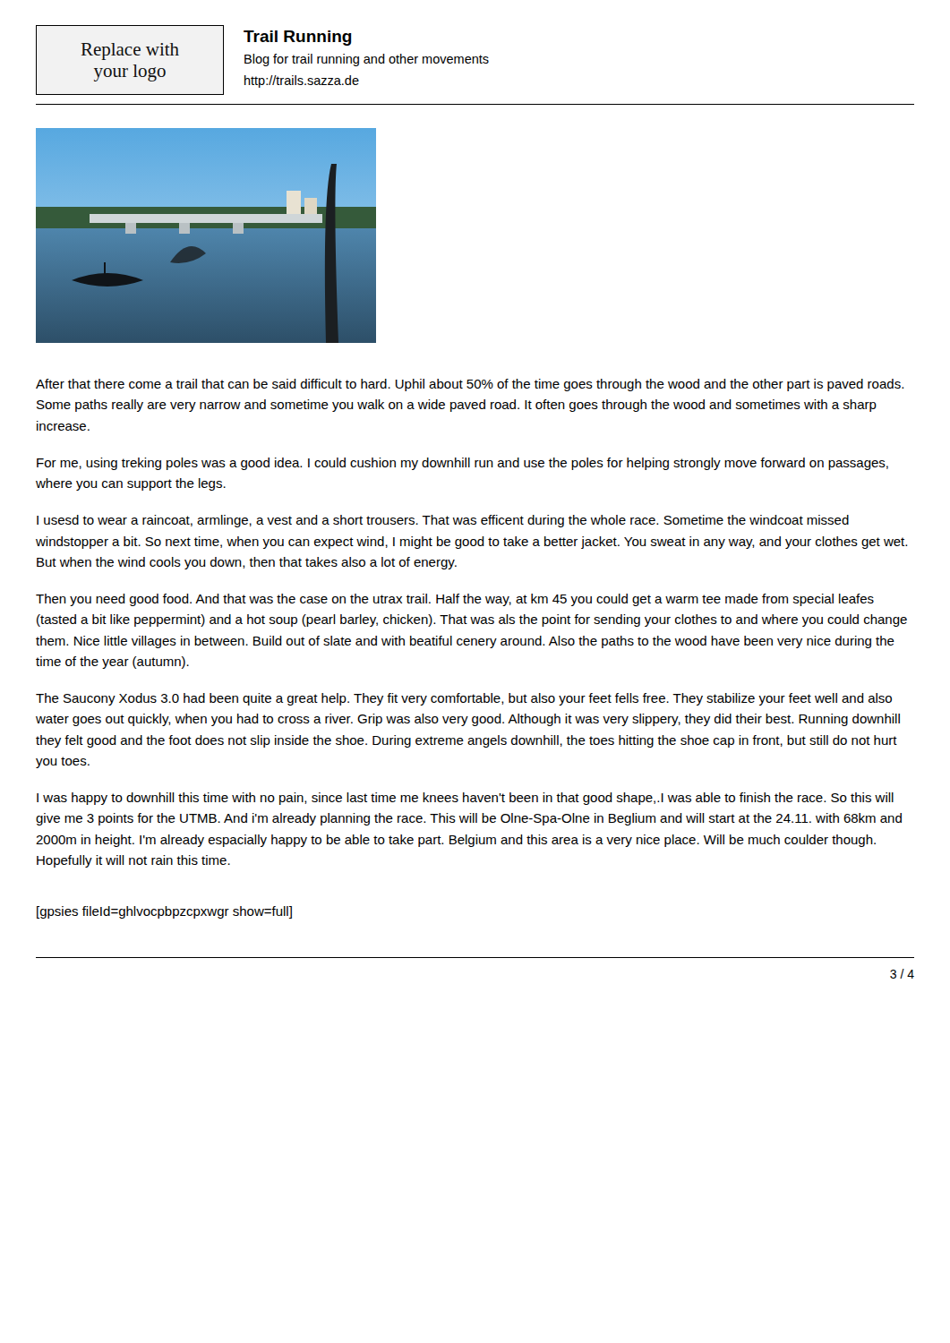Replace with
your logo
Trail Running
Blog for trail running and other movements
http://trails.sazza.de
After that there come a trail that can be said difficult to hard. Uphil about 50% of the time goes through the wood and the other part is paved roads. Some paths really are very narrow and sometime you walk on a wide paved road. It often goes through the wood and sometimes with a sharp increase.
For me, using treking poles was a good idea. I could cushion my downhill run and use the poles for helping strongly move forward on passages, where you can support the legs.
I usesd to wear a raincoat, armlinge, a vest and a short trousers. That was efficent during the whole race. Sometime the windcoat missed windstopper a bit. So next time, when you can expect wind, I might be good to take a better jacket. You sweat in any way, and your clothes get wet. But when the wind cools you down, then that takes also a lot of energy.
Then you need good food. And that was the case on the utrax trail. Half the way, at km 45 you could get a warm tee made from special leafes (tasted a bit like peppermint) and a hot soup (pearl barley, chicken). That was als the point for sending your clothes to and where you could change them. Nice little villages in between. Build out of slate and with beatiful cenery around. Also the paths to the wood have been very nice during the time of the year (autumn).
The Saucony Xodus 3.0 had been quite a great help. They fit very comfortable, but also your feet fells free. They stabilize your feet well and also water goes out quickly, when you had to cross a river. Grip was also very good. Although it was very slippery, they did their best. Running downhill they felt good and the foot does not slip inside the shoe. During extreme angels downhill, the toes hitting the shoe cap in front, but still do not hurt you toes.
I was happy to downhill this time with no pain, since last time me knees haven't been in that good shape,.I was able to finish the race. So this will give me 3 points for the UTMB. And i'm already planning the race. This will be Olne-Spa-Olne in Beglium and will start at the 24.11. with 68km and 2000m in height. I'm already espacially happy to be able to take part. Belgium and this area is a very nice place. Will be much coulder though. Hopefully it will not rain this time.
[gpsies fileId=ghlvocpbpzcpxwgr show=full]
3 / 4